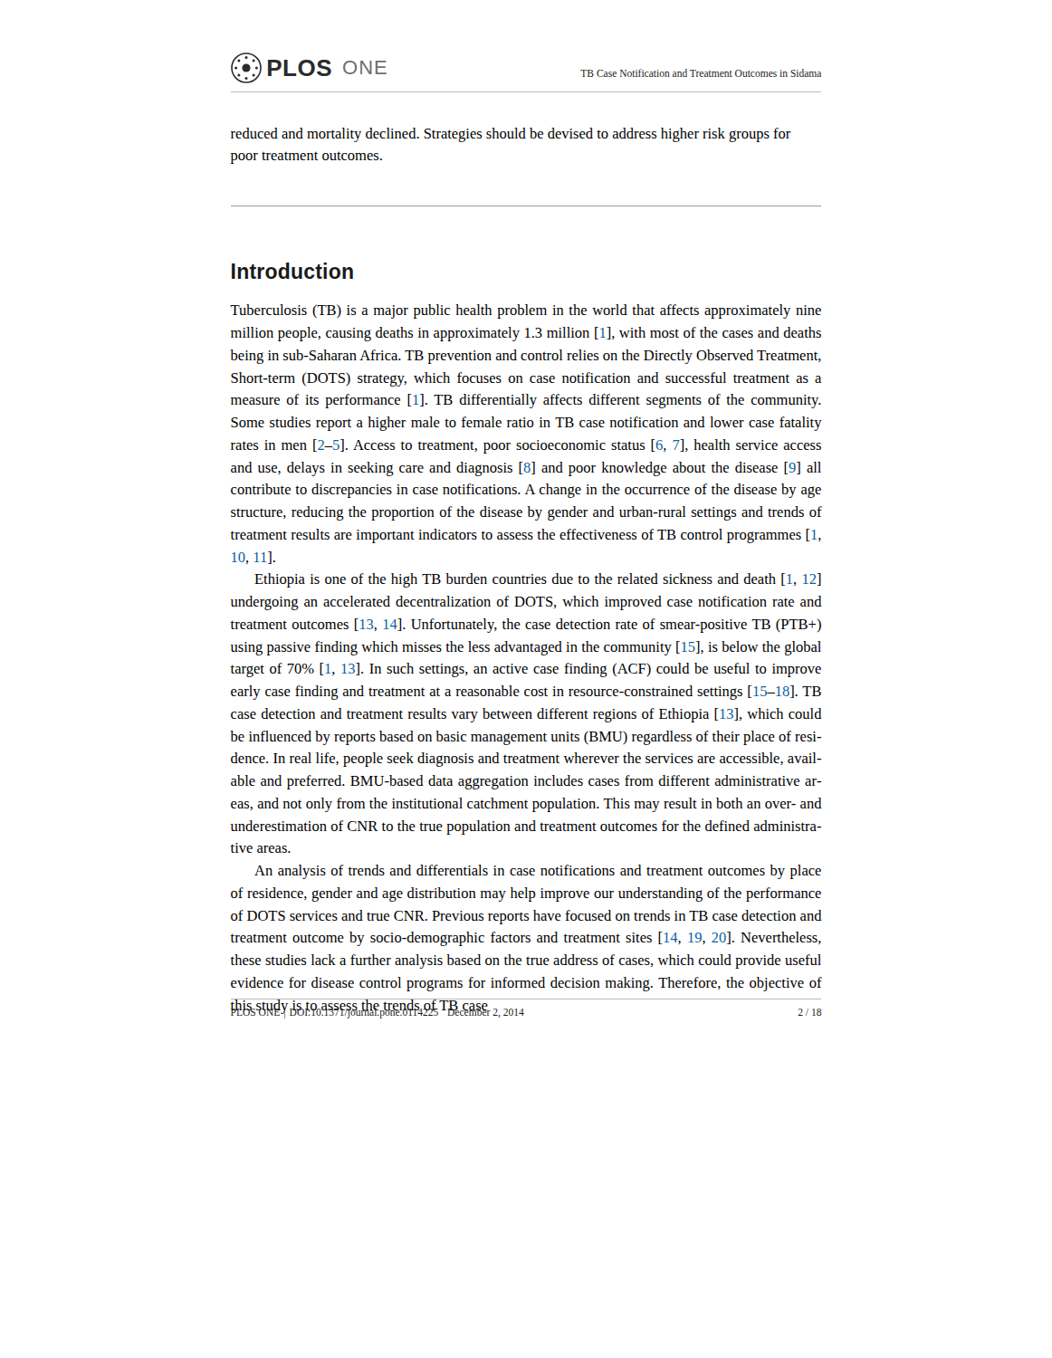PLOS ONE
TB Case Notification and Treatment Outcomes in Sidama
reduced and mortality declined. Strategies should be devised to address higher risk groups for poor treatment outcomes.
Introduction
Tuberculosis (TB) is a major public health problem in the world that affects approximately nine million people, causing deaths in approximately 1.3 million [1], with most of the cases and deaths being in sub-Saharan Africa. TB prevention and control relies on the Directly Observed Treatment, Short-term (DOTS) strategy, which focuses on case notification and successful treatment as a measure of its performance [1]. TB differentially affects different segments of the community. Some studies report a higher male to female ratio in TB case notification and lower case fatality rates in men [2–5]. Access to treatment, poor socioeconomic status [6, 7], health service access and use, delays in seeking care and diagnosis [8] and poor knowledge about the disease [9] all contribute to discrepancies in case notifications. A change in the occurrence of the disease by age structure, reducing the proportion of the disease by gender and urban-rural settings and trends of treatment results are important indicators to assess the effectiveness of TB control programmes [1, 10, 11].
Ethiopia is one of the high TB burden countries due to the related sickness and death [1, 12] undergoing an accelerated decentralization of DOTS, which improved case notification rate and treatment outcomes [13, 14]. Unfortunately, the case detection rate of smear-positive TB (PTB+) using passive finding which misses the less advantaged in the community [15], is below the global target of 70% [1, 13]. In such settings, an active case finding (ACF) could be useful to improve early case finding and treatment at a reasonable cost in resource-constrained settings [15–18]. TB case detection and treatment results vary between different regions of Ethiopia [13], which could be influenced by reports based on basic management units (BMU) regardless of their place of residence. In real life, people seek diagnosis and treatment wherever the services are accessible, available and preferred. BMU-based data aggregation includes cases from different administrative areas, and not only from the institutional catchment population. This may result in both an over- and underestimation of CNR to the true population and treatment outcomes for the defined administrative areas.
An analysis of trends and differentials in case notifications and treatment outcomes by place of residence, gender and age distribution may help improve our understanding of the performance of DOTS services and true CNR. Previous reports have focused on trends in TB case detection and treatment outcome by socio-demographic factors and treatment sites [14, 19, 20]. Nevertheless, these studies lack a further analysis based on the true address of cases, which could provide useful evidence for disease control programs for informed decision making. Therefore, the objective of this study is to assess the trends of TB case
PLOS ONE|DOI:10.1371/journal.pone.0114225 December 2, 2014
2 / 18